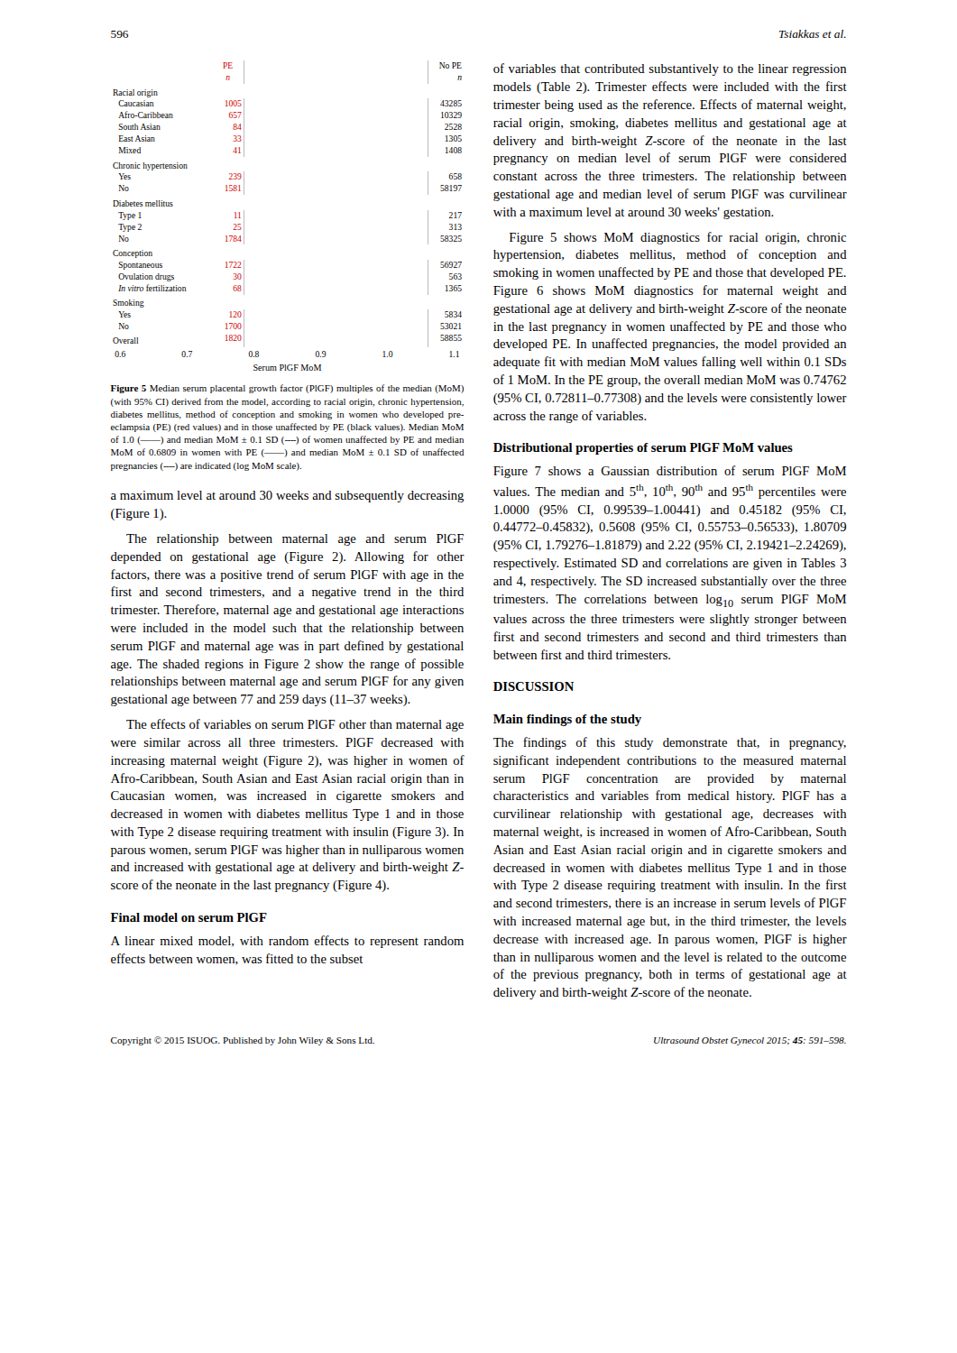596 Tsiakkas et al.
| | PE | | No PE |
| --- | --- | --- | --- |
| | n | | n |
| Racial origin |
| Caucasian | 1005 | | 43285 |
| Afro-Caribbean | 657 | | 10329 |
| South Asian | 84 | | 2528 |
| East Asian | 33 | | 1305 |
| Mixed | 41 | | 1408 |
| Chronic hypertension |
| Yes | 239 | | 658 |
| No | 1581 | | 58197 |
| Diabetes mellitus |
| Type 1 | 11 | | 217 |
| Type 2 | 25 | | 313 |
| No | 1784 | | 58325 |
| Conception |
| Spontaneous | 1722 | | 56927 |
| Ovulation drugs | 30 | | 563 |
| In vitro fertilization | 68 | | 1365 |
| Smoking |
| Yes | 120 | | 5834 |
| No | 1700 | | 53021 |
| Overall | 1820 | | 58855 |
0.60.70.80.91.01.1
Serum PlGF MoM
Figure 5 Median serum placental growth factor (PlGF) multiples of the median (MoM) (with 95% CI) derived from the model, according to racial origin, chronic hypertension, diabetes mellitus, method of conception and smoking in women who developed pre-eclampsia (PE) (red values) and in those unaffected by PE (black values). Median MoM of 1.0 (——) and median MoM ± 0.1 SD (----) of women unaffected by PE and median MoM of 0.6809 in women with PE (——) and median MoM ± 0.1 SD of unaffected pregnancies (----) are indicated (log MoM scale).
a maximum level at around 30 weeks and subsequently decreasing (Figure 1).
The relationship between maternal age and serum PlGF depended on gestational age (Figure 2). Allowing for other factors, there was a positive trend of serum PlGF with age in the first and second trimesters, and a negative trend in the third trimester. Therefore, maternal age and gestational age interactions were included in the model such that the relationship between serum PlGF and maternal age was in part defined by gestational age. The shaded regions in Figure 2 show the range of possible relationships between maternal age and serum PlGF for any given gestational age between 77 and 259 days (11–37 weeks).
The effects of variables on serum PlGF other than maternal age were similar across all three trimesters. PlGF decreased with increasing maternal weight (Figure 2), was higher in women of Afro-Caribbean, South Asian and East Asian racial origin than in Caucasian women, was increased in cigarette smokers and decreased in women with diabetes mellitus Type 1 and in those with Type 2 disease requiring treatment with insulin (Figure 3). In parous women, serum PlGF was higher than in nulliparous women and increased with gestational age at delivery and birth-weight Z-score of the neonate in the last pregnancy (Figure 4).
Final model on serum PlGF
A linear mixed model, with random effects to represent random effects between women, was fitted to the subset
of variables that contributed substantively to the linear regression models (Table 2). Trimester effects were included with the first trimester being used as the reference. Effects of maternal weight, racial origin, smoking, diabetes mellitus and gestational age at delivery and birth-weight Z-score of the neonate in the last pregnancy on median level of serum PlGF were considered constant across the three trimesters. The relationship between gestational age and median level of serum PlGF was curvilinear with a maximum level at around 30 weeks' gestation.
Figure 5 shows MoM diagnostics for racial origin, chronic hypertension, diabetes mellitus, method of conception and smoking in women unaffected by PE and those that developed PE. Figure 6 shows MoM diagnostics for maternal weight and gestational age at delivery and birth-weight Z-score of the neonate in the last pregnancy in women unaffected by PE and those who developed PE. In unaffected pregnancies, the model provided an adequate fit with median MoM values falling well within 0.1 SDs of 1 MoM. In the PE group, the overall median MoM was 0.74762 (95% CI, 0.72811–0.77308) and the levels were consistently lower across the range of variables.
Distributional properties of serum PlGF MoM values
Figure 7 shows a Gaussian distribution of serum PlGF MoM values. The median and 5th, 10th, 90th and 95th percentiles were 1.0000 (95% CI, 0.99539–1.00441) and 0.45182 (95% CI, 0.44772–0.45832), 0.5608 (95% CI, 0.55753–0.56533), 1.80709 (95% CI, 1.79276–1.81879) and 2.22 (95% CI, 2.19421–2.24269), respectively. Estimated SD and correlations are given in Tables 3 and 4, respectively. The SD increased substantially over the three trimesters. The correlations between log10 serum PlGF MoM values across the three trimesters were slightly stronger between first and second trimesters and second and third trimesters than between first and third trimesters.
DISCUSSION
Main findings of the study
The findings of this study demonstrate that, in pregnancy, significant independent contributions to the measured maternal serum PlGF concentration are provided by maternal characteristics and variables from medical history. PlGF has a curvilinear relationship with gestational age, decreases with maternal weight, is increased in women of Afro-Caribbean, South Asian and East Asian racial origin and in cigarette smokers and decreased in women with diabetes mellitus Type 1 and in those with Type 2 disease requiring treatment with insulin. In the first and second trimesters, there is an increase in serum levels of PlGF with increased maternal age but, in the third trimester, the levels decrease with increased age. In parous women, PlGF is higher than in nulliparous women and the level is related to the outcome of the previous pregnancy, both in terms of gestational age at delivery and birth-weight Z-score of the neonate.
Copyright © 2015 ISUOG. Published by John Wiley & Sons Ltd. Ultrasound Obstet Gynecol 2015; 45: 591–598.